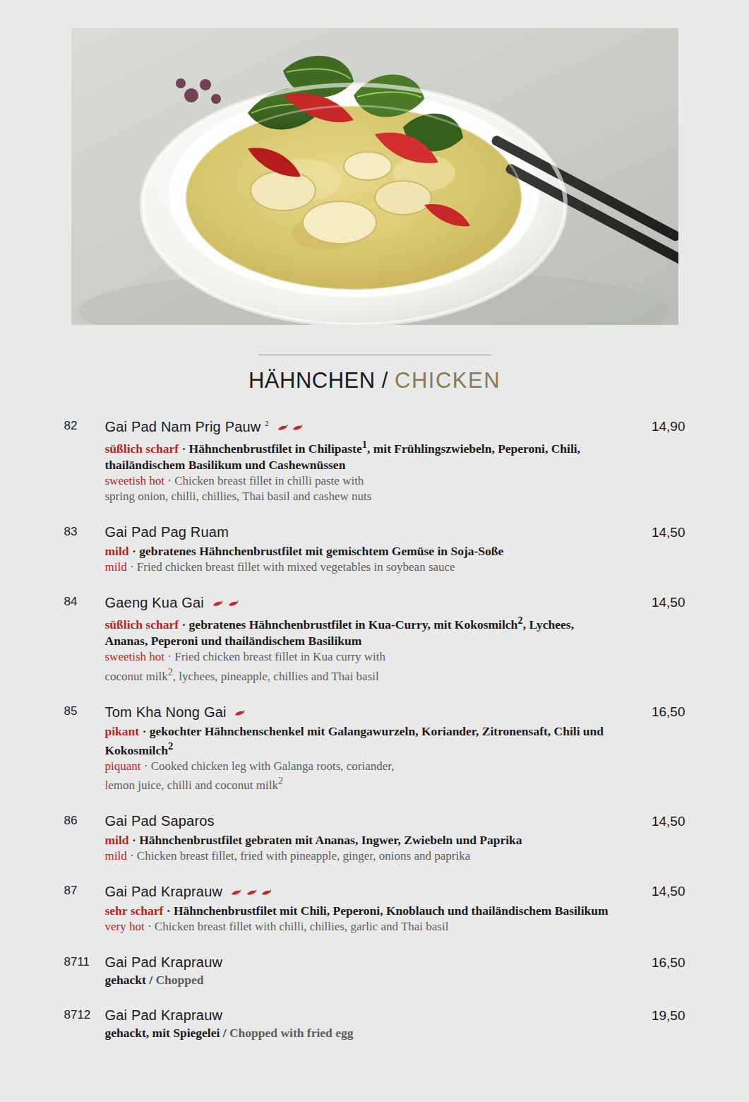HÄHNCHEN / CHICKEN
82
Gai Pad Nam Prig Pauw 2
süßlich scharf · Hähnchenbrustfilet in Chilipaste1, mit Frühlingszwiebeln, Peperoni, Chili, thailändischem Basilikum und Cashewnüssen
sweetish hot · Chicken breast fillet in chilli paste with
spring onion, chilli, chillies, Thai basil and cashew nuts
14,90
83
Gai Pad Pag Ruam
mild · gebratenes Hähnchenbrustfilet mit gemischtem Gemüse in Soja-Soße
mild · Fried chicken breast fillet with mixed vegetables in soybean sauce
14,50
84
Gaeng Kua Gai
süßlich scharf · gebratenes Hähnchenbrustfilet in Kua-Curry, mit Kokosmilch2, Lychees, Ananas, Peperoni und thailändischem Basilikum
sweetish hot · Fried chicken breast fillet in Kua curry with
coconut milk2, lychees, pineapple, chillies and Thai basil
14,50
85
Tom Kha Nong Gai
pikant · gekochter Hähnchenschenkel mit Galangawurzeln, Koriander, Zitronensaft, Chili und Kokosmilch2
piquant · Cooked chicken leg with Galanga roots, coriander,
lemon juice, chilli and coconut milk2
16,50
86
Gai Pad Saparos
mild · Hähnchenbrustfilet gebraten mit Ananas, Ingwer, Zwiebeln und Paprika
mild · Chicken breast fillet, fried with pineapple, ginger, onions and paprika
14,50
87
Gai Pad Kraprauw
sehr scharf · Hähnchenbrustfilet mit Chili, Peperoni, Knoblauch und thailändischem Basilikum
very hot · Chicken breast fillet with chilli, chillies, garlic and Thai basil
14,50
8711
Gai Pad Kraprauw
gehackt / Chopped
16,50
8712
Gai Pad Kraprauw
gehackt, mit Spiegelei / Chopped with fried egg
19,50